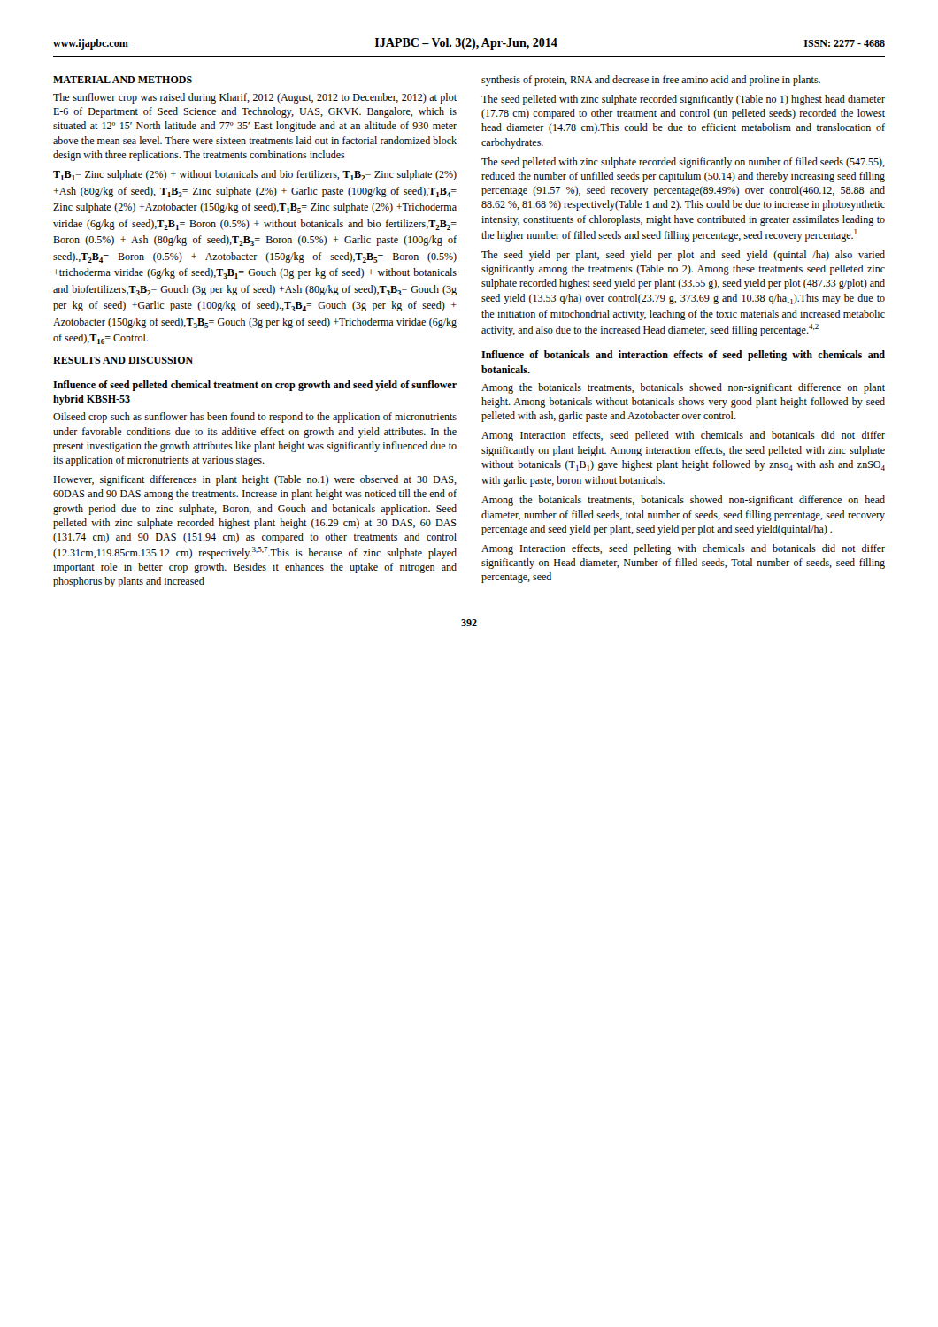www.ijapbc.com IJAPBC – Vol. 3(2), Apr-Jun, 2014 ISSN: 2277 - 4688
Material and Methods
The sunflower crop was raised during Kharif, 2012 (August, 2012 to December, 2012) at plot E-6 of Department of Seed Science and Technology, UAS, GKVK. Bangalore, which is situated at 12º 15′ North latitude and 77º 35′ East longitude and at an altitude of 930 meter above the mean sea level. There were sixteen treatments laid out in factorial randomized block design with three replications. The treatments combinations includes
T1B1= Zinc sulphate (2%) + without botanicals and bio fertilizers, T1B2= Zinc sulphate (2%) +Ash (80g/kg of seed), T1B3= Zinc sulphate (2%) + Garlic paste (100g/kg of seed),T1B4= Zinc sulphate (2%) +Azotobacter (150g/kg of seed),T1B5= Zinc sulphate (2%) +Trichoderma viridae (6g/kg of seed),T2B1= Boron (0.5%) + without botanicals and bio fertilizers,T2B2= Boron (0.5%) + Ash (80g/kg of seed),T2B3= Boron (0.5%) + Garlic paste (100g/kg of seed).,T2B4= Boron (0.5%) + Azotobacter (150g/kg of seed),T2B5= Boron (0.5%) +trichoderma viridae (6g/kg of seed),T3B1= Gouch (3g per kg of seed) + without botanicals and biofertilizers,T3B2= Gouch (3g per kg of seed) +Ash (80g/kg of seed),T3B3= Gouch (3g per kg of seed) +Garlic paste (100g/kg of seed).,T3B4= Gouch (3g per kg of seed) + Azotobacter (150g/kg of seed),T3B5= Gouch (3g per kg of seed) +Trichoderma viridae (6g/kg of seed),T16= Control.
Results and Discussion
Influence of seed pelleted chemical treatment on crop growth and seed yield of sunflower hybrid KBSH-53
Oilseed crop such as sunflower has been found to respond to the application of micronutrients under favorable conditions due to its additive effect on growth and yield attributes. In the present investigation the growth attributes like plant height was significantly influenced due to its application of micronutrients at various stages.
However, significant differences in plant height (Table no.1) were observed at 30 DAS, 60DAS and 90 DAS among the treatments. Increase in plant height was noticed till the end of growth period due to zinc sulphate, Boron, and Gouch and botanicals application. Seed pelleted with zinc sulphate recorded highest plant height (16.29 cm) at 30 DAS, 60 DAS (131.74 cm) and 90 DAS (151.94 cm) as compared to other treatments and control (12.31cm,119.85cm.135.12 cm) respectively.3,5,7.This is because of zinc sulphate played important role in better crop growth. Besides it enhances the uptake of nitrogen and phosphorus by plants and increased
synthesis of protein, RNA and decrease in free amino acid and proline in plants.
The seed pelleted with zinc sulphate recorded significantly (Table no 1) highest head diameter (17.78 cm) compared to other treatment and control (un pelleted seeds) recorded the lowest head diameter (14.78 cm).This could be due to efficient metabolism and translocation of carbohydrates.
The seed pelleted with zinc sulphate recorded significantly on number of filled seeds (547.55), reduced the number of unfilled seeds per capitulum (50.14) and thereby increasing seed filling percentage (91.57 %), seed recovery percentage(89.49%) over control(460.12, 58.88 and 88.62 %, 81.68 %) respectively(Table 1 and 2). This could be due to increase in photosynthetic intensity, constituents of chloroplasts, might have contributed in greater assimilates leading to the higher number of filled seeds and seed filling percentage, seed recovery percentage.1
The seed yield per plant, seed yield per plot and seed yield (quintal /ha) also varied significantly among the treatments (Table no 2). Among these treatments seed pelleted zinc sulphate recorded highest seed yield per plant (33.55 g), seed yield per plot (487.33 g/plot) and seed yield (13.53 q/ha) over control(23.79 g, 373.69 g and 10.38 q/ha-1).This may be due to the initiation of mitochondrial activity, leaching of the toxic materials and increased metabolic activity, and also due to the increased Head diameter, seed filling percentage.4,2
Influence of botanicals and interaction effects of seed pelleting with chemicals and botanicals.
Among the botanicals treatments, botanicals showed non-significant difference on plant height. Among botanicals without botanicals shows very good plant height followed by seed pelleted with ash, garlic paste and Azotobacter over control.
Among Interaction effects, seed pelleted with chemicals and botanicals did not differ significantly on plant height. Among interaction effects, the seed pelleted with zinc sulphate without botanicals (T1B1) gave highest plant height followed by znso4 with ash and znSO4 with garlic paste, boron without botanicals.
Among the botanicals treatments, botanicals showed non-significant difference on head diameter, number of filled seeds, total number of seeds, seed filling percentage, seed recovery percentage and seed yield per plant, seed yield per plot and seed yield(quintal/ha) .
Among Interaction effects, seed pelleting with chemicals and botanicals did not differ significantly on Head diameter, Number of filled seeds, Total number of seeds, seed filling percentage, seed
392